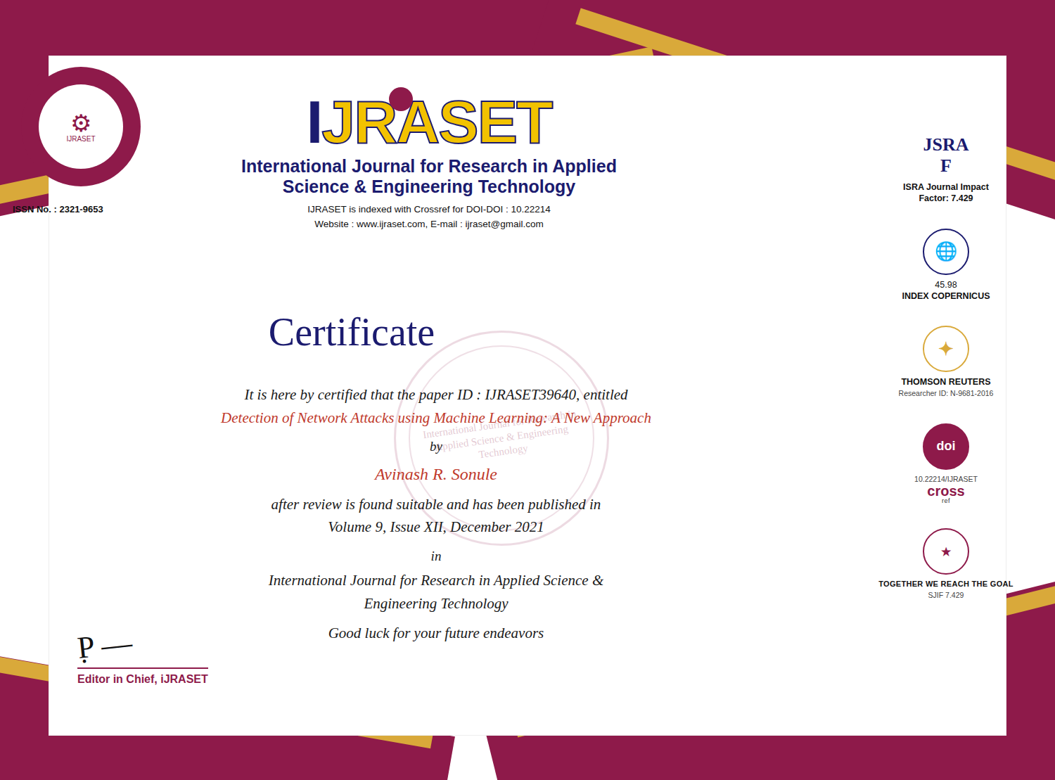⚙
IJRASET
ISSN No. : 2321-9653
IJRASET
International Journal for Research in Applied
Science & Engineering Technology
IJRASET is indexed with Crossref for DOI-DOI : 10.22214
Website : www.ijraset.com, E-mail : ijraset@gmail.com
Certificate
International Journal for Research in Applied Science & Engineering Technology
It is here by certified that the paper ID : IJRASET39640, entitled
Detection of Network Attacks using Machine Learning: A New Approach by Avinash R. Sonule after review is found suitable and has been published in
Volume 9, Issue XII, December 2021 in International Journal for Research in Applied Science &
Engineering Technology Good luck for your future endeavors
P̣ —
Editor in Chief, iJRASET
JSRA
F
ISRA Journal Impact
Factor: 7.429
🌐
45.98
INDEX COPERNICUS
✦
THOMSON REUTERS
Researcher ID: N-9681-2016
doi
10.22214/IJRASET
crossref
★
TOGETHER WE REACH THE GOAL
SJIF 7.429